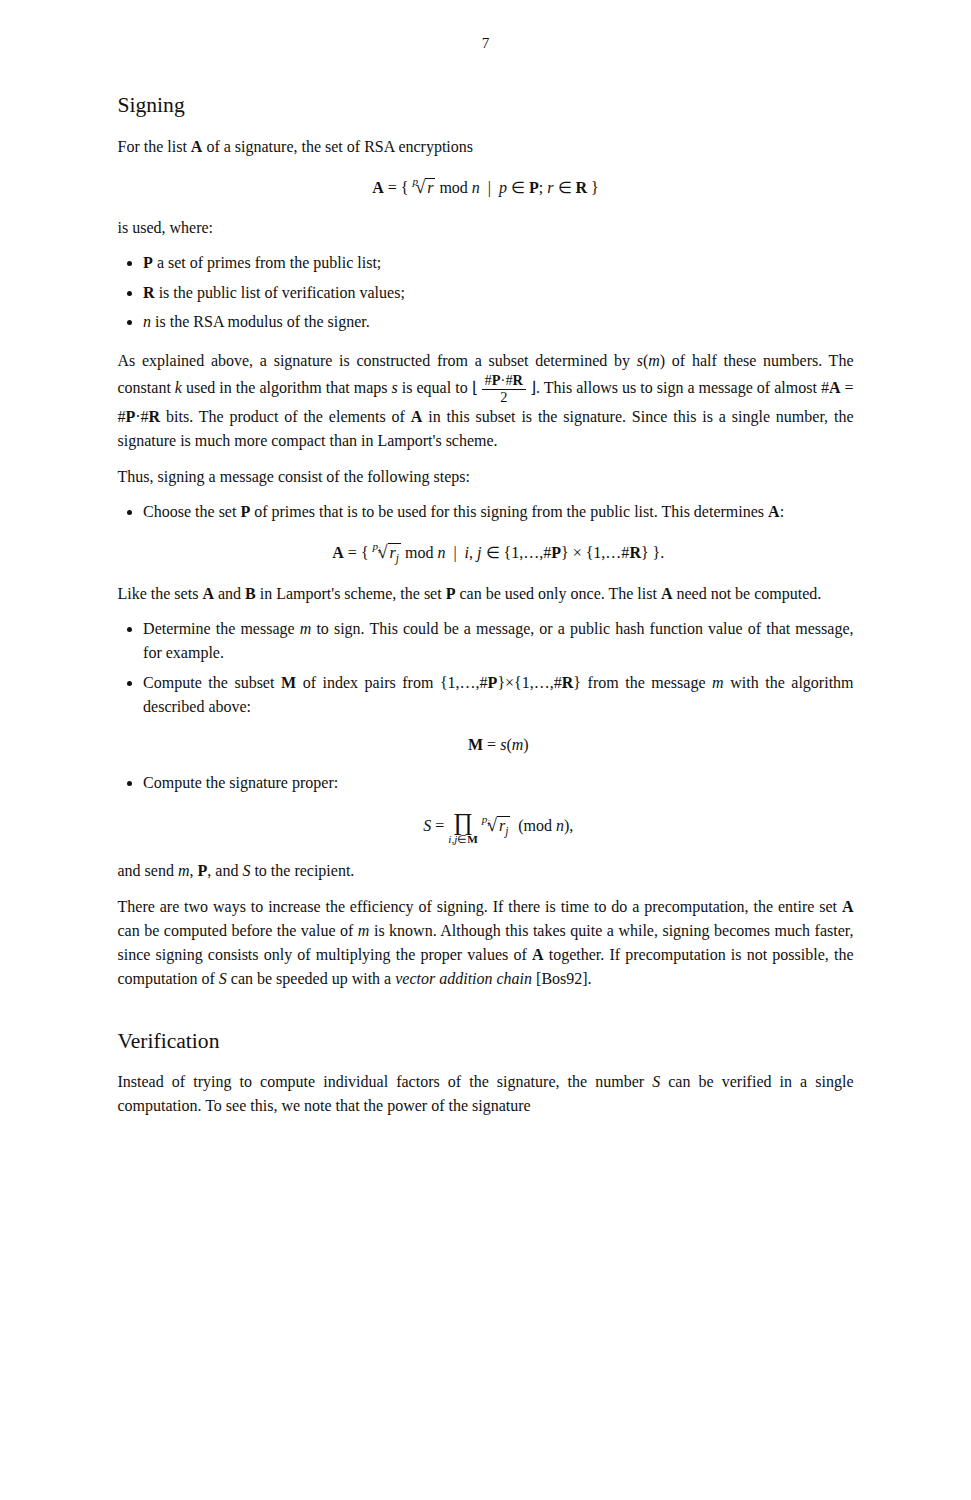7
Signing
For the list A of a signature, the set of RSA encryptions
A = { p√r mod n | p ∈ P; r ∈ R }
is used, where:
P a set of primes from the public list;
R is the public list of verification values;
n is the RSA modulus of the signer.
As explained above, a signature is constructed from a subset determined by s(m) of half these numbers. The constant k used in the algorithm that maps s is equal to ⌊ #P·#R 2 ⌋. This allows us to sign a message of almost #A = #P·#R bits. The product of the elements of A in this subset is the signature. Since this is a single number, the signature is much more compact than in Lamport's scheme.
Thus, signing a message consist of the following steps:
Choose the set P of primes that is to be used for this signing from the public list. This determines A:
A = { pi√rj mod n | i, j ∈ {1,…,#P} × {1,…#R} }.
Like the sets A and B in Lamport's scheme, the set P can be used only once. The list A need not be computed.
Determine the message m to sign. This could be a message, or a public hash function value of that message, for example.
Compute the subset M of index pairs from {1,…,#P}×{1,…,#R} from the message m with the algorithm described above:
M = s(m)
Compute the signature proper:
S = ∏i,j∈M pi√rj (mod n),
and send m, P, and S to the recipient.
There are two ways to increase the efficiency of signing. If there is time to do a precomputation, the entire set A can be computed before the value of m is known. Although this takes quite a while, signing becomes much faster, since signing consists only of multiplying the proper values of A together. If precomputation is not possible, the computation of S can be speeded up with a vector addition chain [Bos92].
Verification
Instead of trying to compute individual factors of the signature, the number S can be verified in a single computation. To see this, we note that the power of the signature